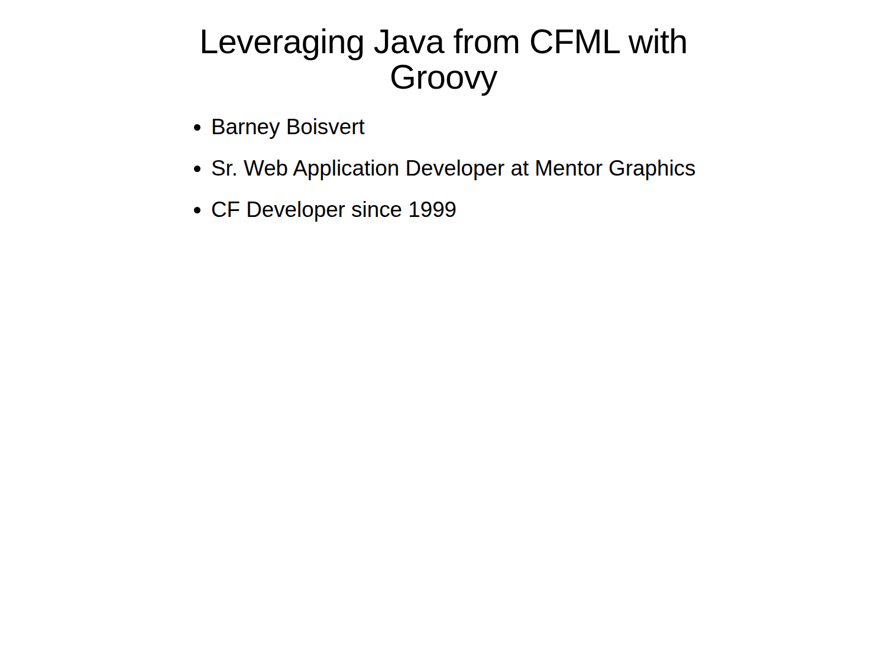Leveraging Java from CFML with Groovy
Barney Boisvert
Sr. Web Application Developer at Mentor Graphics
CF Developer since 1999